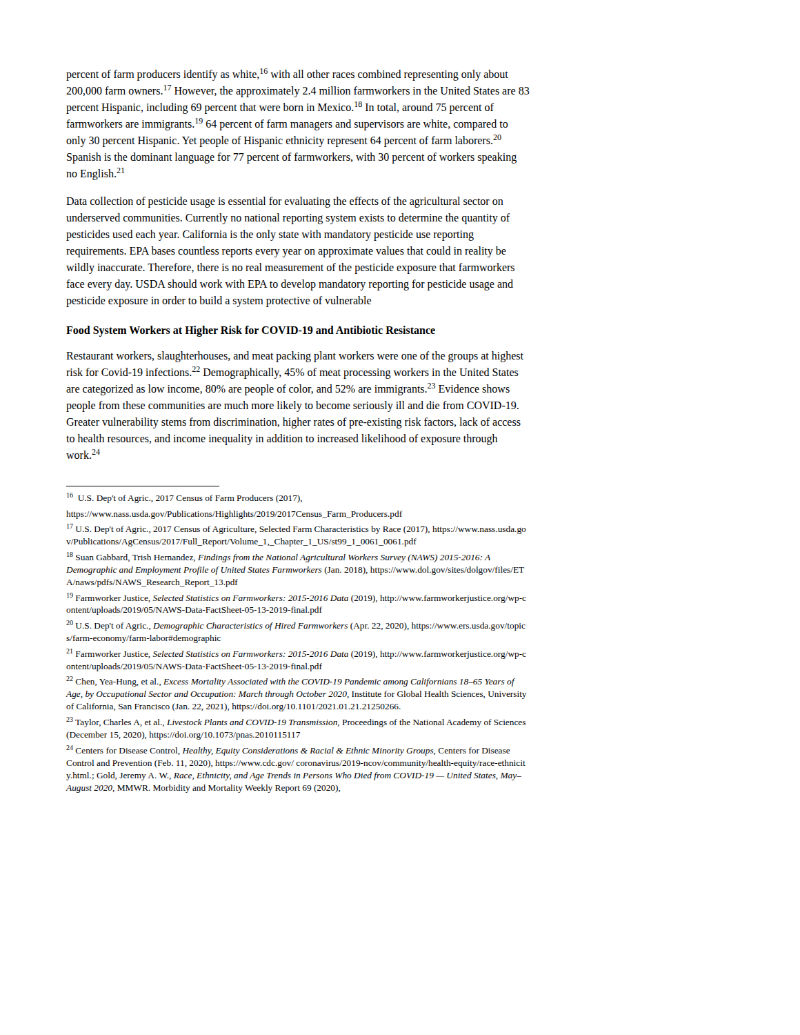percent of farm producers identify as white,16 with all other races combined representing only about 200,000 farm owners.17 However, the approximately 2.4 million farmworkers in the United States are 83 percent Hispanic, including 69 percent that were born in Mexico.18 In total, around 75 percent of farmworkers are immigrants.19 64 percent of farm managers and supervisors are white, compared to only 30 percent Hispanic. Yet people of Hispanic ethnicity represent 64 percent of farm laborers.20 Spanish is the dominant language for 77 percent of farmworkers, with 30 percent of workers speaking no English.21
Data collection of pesticide usage is essential for evaluating the effects of the agricultural sector on underserved communities. Currently no national reporting system exists to determine the quantity of pesticides used each year. California is the only state with mandatory pesticide use reporting requirements. EPA bases countless reports every year on approximate values that could in reality be wildly inaccurate. Therefore, there is no real measurement of the pesticide exposure that farmworkers face every day. USDA should work with EPA to develop mandatory reporting for pesticide usage and pesticide exposure in order to build a system protective of vulnerable
Food System Workers at Higher Risk for COVID-19 and Antibiotic Resistance
Restaurant workers, slaughterhouses, and meat packing plant workers were one of the groups at highest risk for Covid-19 infections.22 Demographically, 45% of meat processing workers in the United States are categorized as low income, 80% are people of color, and 52% are immigrants.23 Evidence shows people from these communities are much more likely to become seriously ill and die from COVID-19. Greater vulnerability stems from discrimination, higher rates of pre-existing risk factors, lack of access to health resources, and income inequality in addition to increased likelihood of exposure through work.24
16 U.S. Dep't of Agric., 2017 Census of Farm Producers (2017),
https://www.nass.usda.gov/Publications/Highlights/2019/2017Census_Farm_Producers.pdf
17 U.S. Dep't of Agric., 2017 Census of Agriculture, Selected Farm Characteristics by Race (2017), https://www.nass.usda.gov/Publications/AgCensus/2017/Full_Report/Volume_1,_Chapter_1_US/st99_1_0061_0061.pdf
18 Suan Gabbard, Trish Hernandez, Findings from the National Agricultural Workers Survey (NAWS) 2015-2016: A Demographic and Employment Profile of United States Farmworkers (Jan. 2018), https://www.dol.gov/sites/dolgov/files/ETA/naws/pdfs/NAWS_Research_Report_13.pdf
19 Farmworker Justice, Selected Statistics on Farmworkers: 2015-2016 Data (2019), http://www.farmworkerjustice.org/wp-content/uploads/2019/05/NAWS-Data-FactSheet-05-13-2019-final.pdf
20 U.S. Dep't of Agric., Demographic Characteristics of Hired Farmworkers (Apr. 22, 2020), https://www.ers.usda.gov/topics/farm-economy/farm-labor#demographic
21 Farmworker Justice, Selected Statistics on Farmworkers: 2015-2016 Data (2019), http://www.farmworkerjustice.org/wp-content/uploads/2019/05/NAWS-Data-FactSheet-05-13-2019-final.pdf
22 Chen, Yea-Hung, et al., Excess Mortality Associated with the COVID-19 Pandemic among Californians 18–65 Years of Age, by Occupational Sector and Occupation: March through October 2020, Institute for Global Health Sciences, University of California, San Francisco (Jan. 22, 2021), https://doi.org/10.1101/2021.01.21.21250266.
23 Taylor, Charles A, et al., Livestock Plants and COVID-19 Transmission, Proceedings of the National Academy of Sciences (December 15, 2020), https://doi.org/10.1073/pnas.2010115117
24 Centers for Disease Control, Healthy, Equity Considerations & Racial & Ethnic Minority Groups, Centers for Disease Control and Prevention (Feb. 11, 2020), https://www.cdc.gov/ coronavirus/2019-ncov/community/health-equity/race-ethnicity.html.; Gold, Jeremy A. W., Race, Ethnicity, and Age Trends in Persons Who Died from COVID-19 — United States, May–August 2020, MMWR. Morbidity and Mortality Weekly Report 69 (2020),